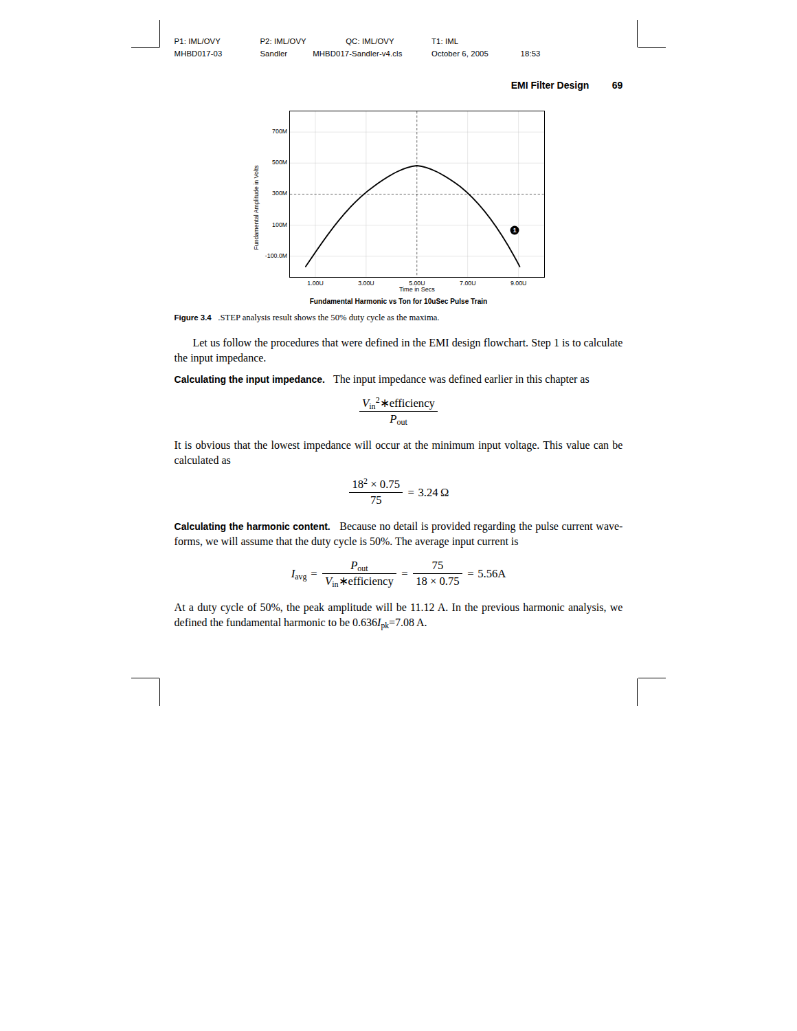P1: IML/OVY P2: IML/OVY QC: IML/OVY T1: IML
MHBD017-03 Sandler MHBD017-Sandler-v4.cls October 6, 2005 18:53
EMI Filter Design69
Fundamental Amplitude in Volts
700M
500M
300M
100M
-100.0M
1.00U
3.00U
5.00U
7.00U
9.00U
1
Time in Secs
Fundamental Harmonic vs Ton for 10uSec Pulse Train
Figure 3.4.STEP analysis result shows the 50% duty cycle as the maxima.
Let us follow the procedures that were defined in the EMI design flowchart. Step 1 is to calculate the input impedance.
Calculating the input impedance. The input impedance was defined earlier in this chapter as
Vin2∗efficiency Pout
It is obvious that the lowest impedance will occur at the minimum input voltage. This value can be calculated as
182 × 0.75 75 = 3.24 Ω
Calculating the harmonic content. Because no detail is provided regarding the pulse current waveforms, we will assume that the duty cycle is 50%. The average input current is
Iavg = Pout Vin∗efficiency = 75 18 × 0.75 = 5.56A
At a duty cycle of 50%, the peak amplitude will be 11.12 A. In the previous harmonic analysis, we defined the fundamental harmonic to be 0.636Ipk=7.08 A.